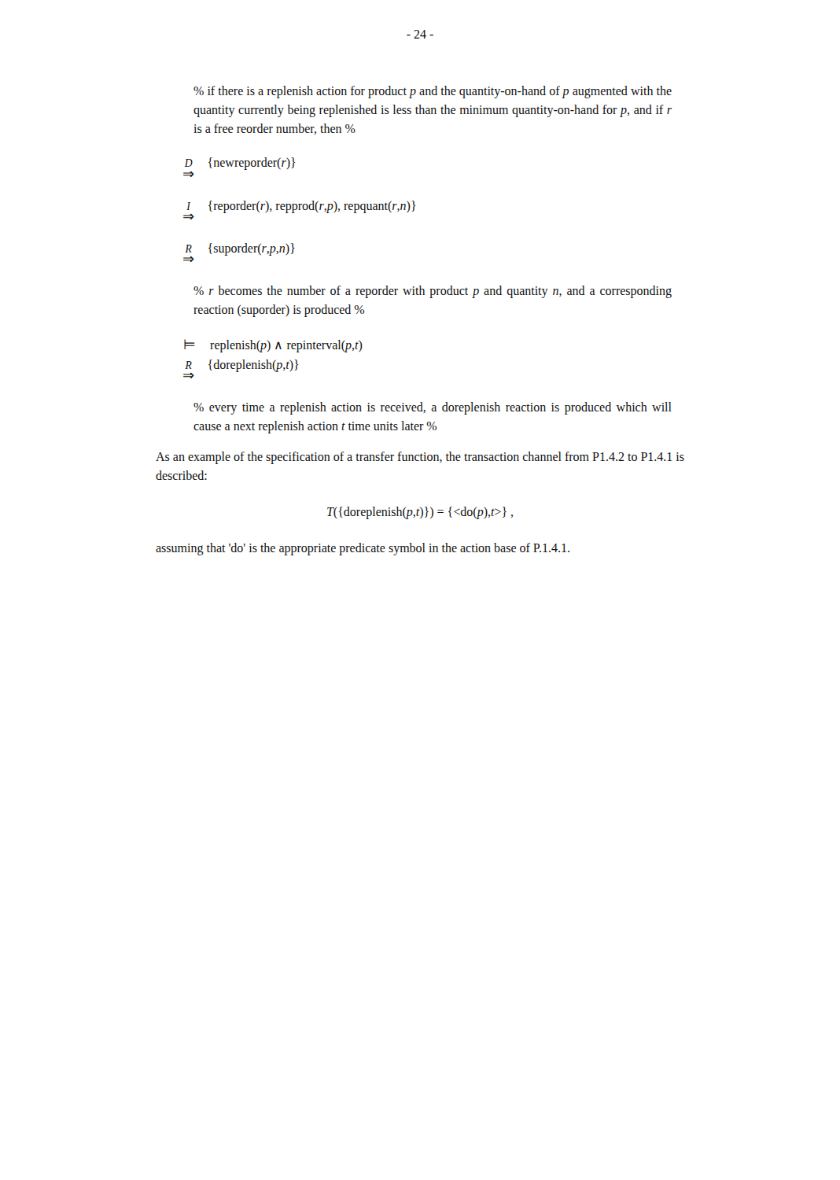- 24 -
% if there is a replenish action for product p and the quantity-on-hand of p augmented with the quantity currently being replenished is less than the minimum quantity-on-hand for p, and if r is a free reorder number, then %
D⇒ {newreporder(r)}
I⇒ {reporder(r), repprod(r,p), repquant(r,n)}
R⇒ {suporder(r,p,n)}
% r becomes the number of a reporder with product p and quantity n, and a corresponding reaction (suporder) is produced %
⊨ replenish(p) ∧ repinterval(p,t)
R⇒ {doreplenish(p,t)}
% every time a replenish action is received, a doreplenish reaction is produced which will cause a next replenish action t time units later %
As an example of the specification of a transfer function, the transaction channel from P1.4.2 to P1.4.1 is described:
T({doreplenish(p,t)}) = {<do(p),t>} ,
assuming that 'do' is the appropriate predicate symbol in the action base of P.1.4.1.